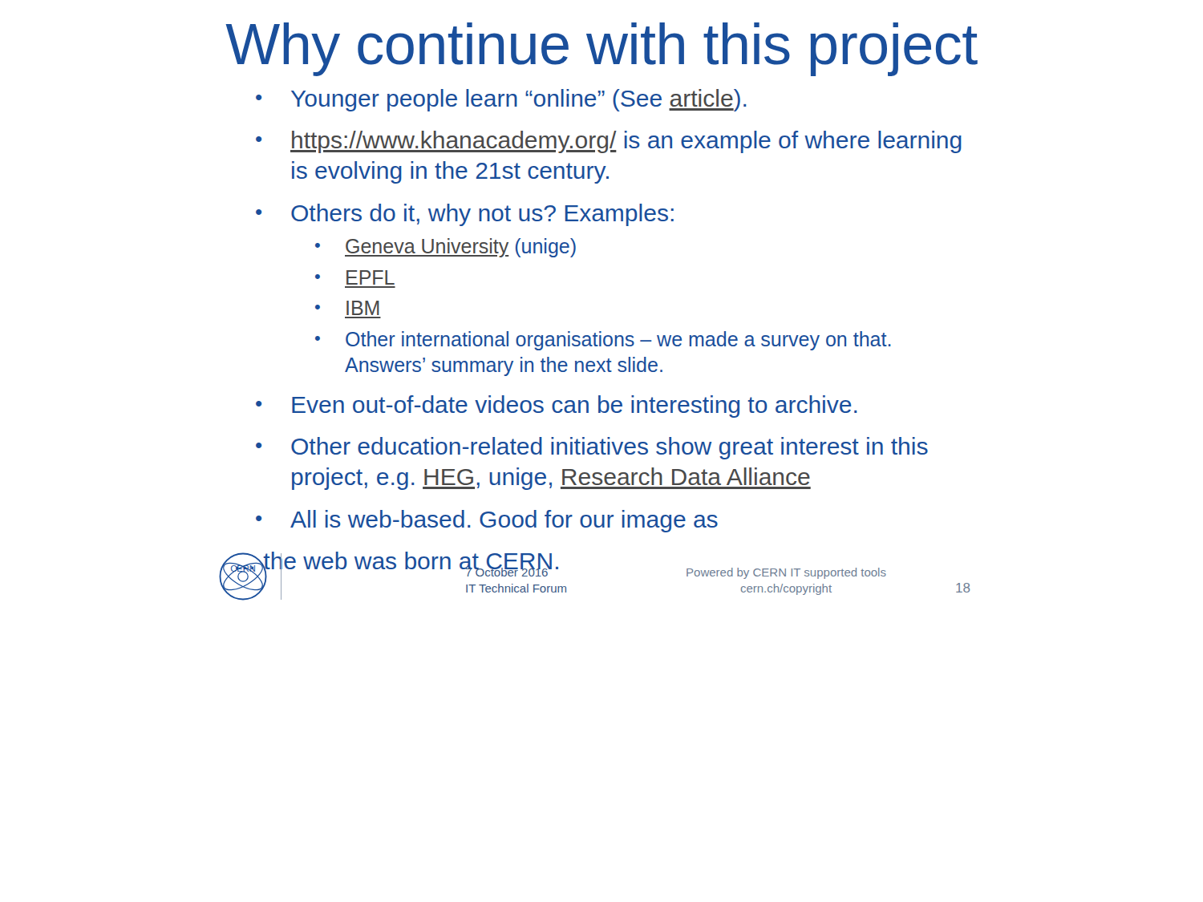Why continue with this project
Younger people learn “online” (See article).
https://www.khanacademy.org/ is an example of where learning is evolving in the 21st century.
Others do it, why not us? Examples:
Geneva University (unige)
EPFL
IBM
Other international organisations – we made a survey on that. Answers’ summary in the next slide.
Even out-of-date videos can be interesting to archive.
Other education-related initiatives show great interest in this project, e.g. HEG, unige, Research Data Alliance
All is web-based. Good for our image as
… the web was born at CERN.
CERN
7 October 2016
IT Technical Forum
Powered by CERN IT supported tools
cern.ch/copyright
18